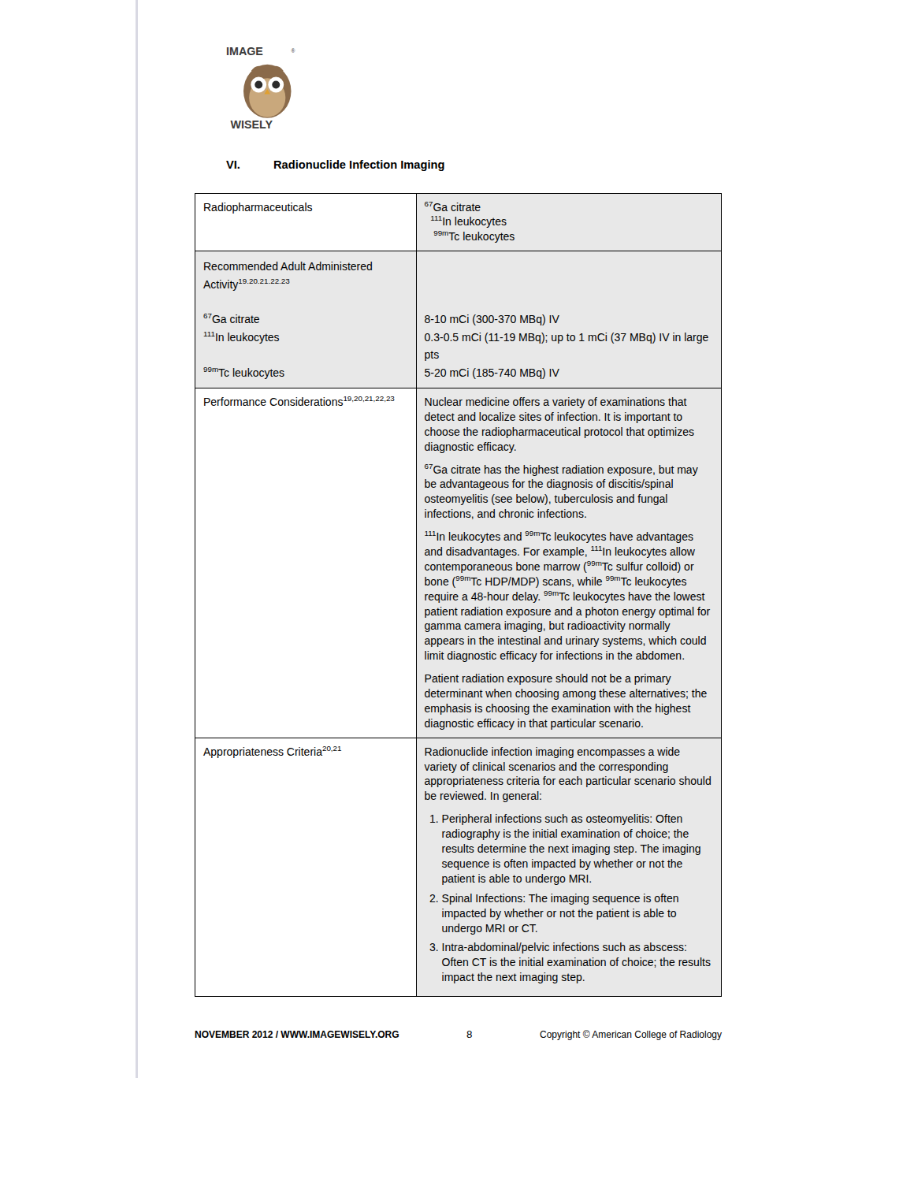IMAGE ® WISELY
VI. Radionuclide Infection Imaging
| Radiopharmaceuticals | 67 Ga citrate 111 In leukocytes 99m Tc leukocytes |
| Recommended Adult Administered Activity 19.20.21.22.23 67 Ga citrate 111 In leukocytes 99m Tc leukocytes | 8-10 mCi (300-370 MBq) IV 0.3-0.5 mCi (11-19 MBq); up to 1 mCi (37 MBq) IV in large pts 5-20 mCi (185-740 MBq) IV |
| Performance Considerations 19,20,21,22,23 | Nuclear medicine offers a variety of examinations that detect and localize sites of infection. It is important to choose the radiopharmaceutical protocol that optimizes diagnostic efficacy. 67 Ga citrate has the highest radiation exposure, but may be advantageous for the diagnosis of discitis/spinal osteomyelitis (see below), tuberculosis and fungal infections, and chronic infections. 111 In leukocytes and 99m Tc leukocytes have advantages and disadvantages. For example, 111 In leukocytes allow contemporaneous bone marrow ( 99m Tc sulfur colloid) or bone ( 99m Tc HDP/MDP) scans, while 99m Tc leukocytes require a 48-hour delay. 99m Tc leukocytes have the lowest patient radiation exposure and a photon energy optimal for gamma camera imaging, but radioactivity normally appears in the intestinal and urinary systems, which could limit diagnostic efficacy for infections in the abdomen. Patient radiation exposure should not be a primary determinant when choosing among these alternatives; the emphasis is choosing the examination with the highest diagnostic efficacy in that particular scenario. |
| Appropriateness Criteria 20,21 | Radionuclide infection imaging encompasses a wide variety of clinical scenarios and the corresponding appropriateness criteria for each particular scenario should be reviewed. In general: Peripheral infections such as osteomyelitis: Often radiography is the initial examination of choice; the results determine the next imaging step. The imaging sequence is often impacted by whether or not the patient is able to undergo MRI. Spinal Infections: The imaging sequence is often impacted by whether or not the patient is able to undergo MRI or CT. Intra-abdominal/pelvic infections such as abscess: Often CT is the initial examination of choice; the results impact the next imaging step. |
NOVEMBER 2012 / WWW.IMAGEWISELY.ORG
8
Copyright © American College of Radiology